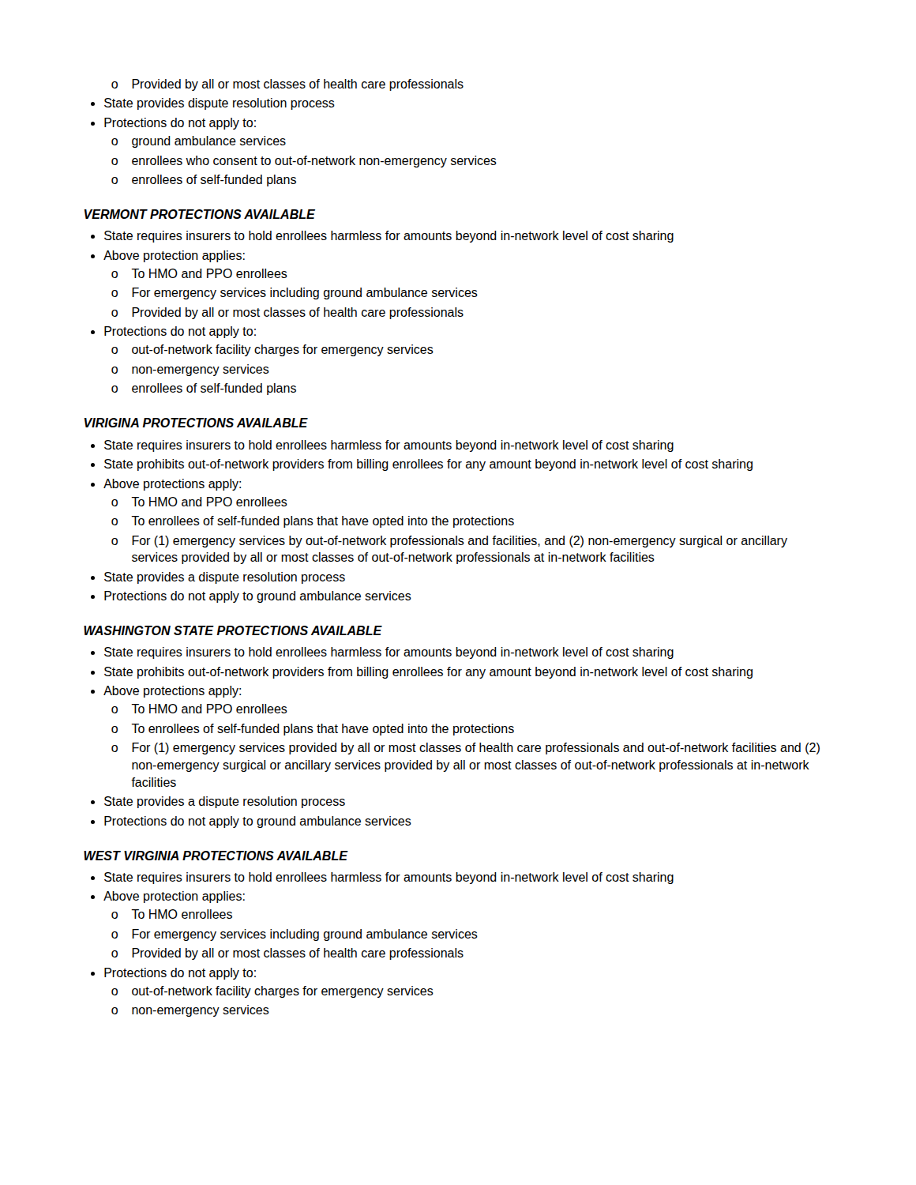Provided by all or most classes of health care professionals
State provides dispute resolution process
Protections do not apply to:
ground ambulance services
enrollees who consent to out-of-network non-emergency services
enrollees of self-funded plans
Vermont Protections Available
State requires insurers to hold enrollees harmless for amounts beyond in-network level of cost sharing
Above protection applies:
To HMO and PPO enrollees
For emergency services including ground ambulance services
Provided by all or most classes of health care professionals
Protections do not apply to:
out-of-network facility charges for emergency services
non-emergency services
enrollees of self-funded plans
Virigina Protections Available
State requires insurers to hold enrollees harmless for amounts beyond in-network level of cost sharing
State prohibits out-of-network providers from billing enrollees for any amount beyond in-network level of cost sharing
Above protections apply:
To HMO and PPO enrollees
To enrollees of self-funded plans that have opted into the protections
For (1) emergency services by out-of-network professionals and facilities, and (2) non-emergency surgical or ancillary services provided by all or most classes of out-of-network professionals at in-network facilities
State provides a dispute resolution process
Protections do not apply to ground ambulance services
Washington State Protections Available
State requires insurers to hold enrollees harmless for amounts beyond in-network level of cost sharing
State prohibits out-of-network providers from billing enrollees for any amount beyond in-network level of cost sharing
Above protections apply:
To HMO and PPO enrollees
To enrollees of self-funded plans that have opted into the protections
For (1) emergency services provided by all or most classes of health care professionals and out-of-network facilities and (2) non-emergency surgical or ancillary services provided by all or most classes of out-of-network professionals at in-network facilities
State provides a dispute resolution process
Protections do not apply to ground ambulance services
West Virginia Protections Available
State requires insurers to hold enrollees harmless for amounts beyond in-network level of cost sharing
Above protection applies:
To HMO enrollees
For emergency services including ground ambulance services
Provided by all or most classes of health care professionals
Protections do not apply to:
out-of-network facility charges for emergency services
non-emergency services